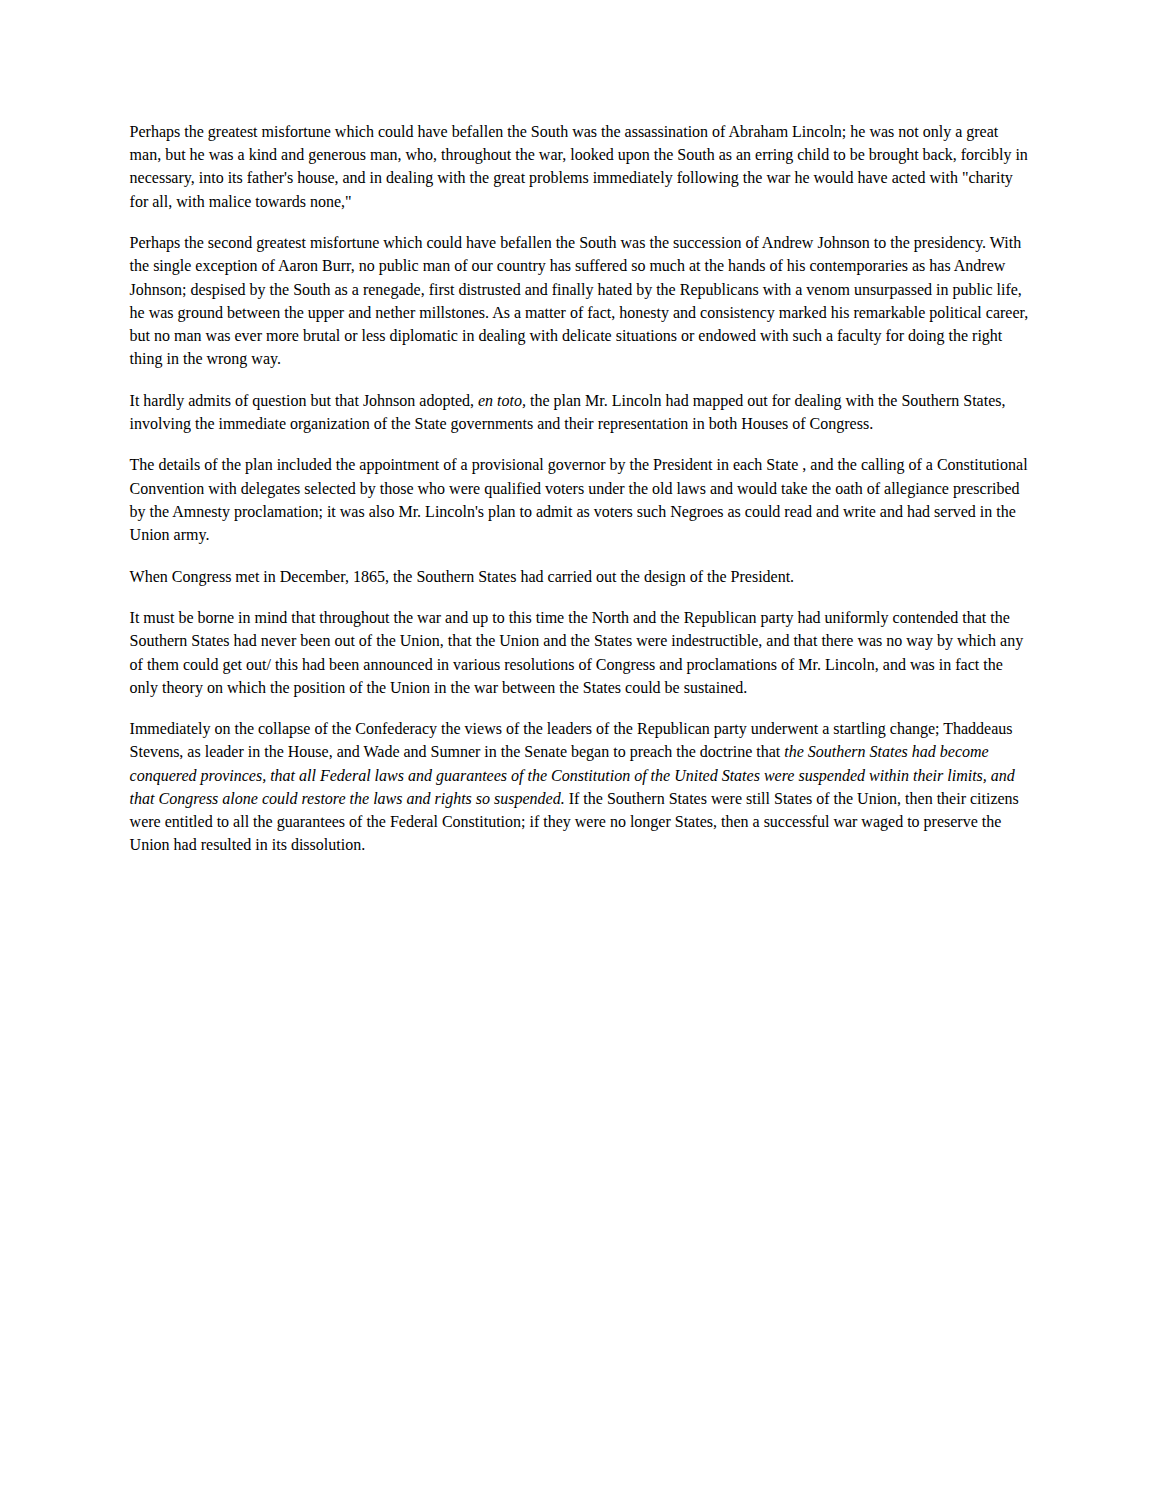Perhaps the greatest misfortune which could have befallen the South was the assassination of Abraham Lincoln; he was not only a great man, but he was a kind and generous man, who, throughout the war, looked upon the South as an erring child to be brought back, forcibly in necessary, into its father's house, and in dealing with the great problems immediately following the war he would have acted with "charity for all, with malice towards none,"
Perhaps the second greatest misfortune which could have befallen the South was the succession of Andrew Johnson to the presidency. With the single exception of Aaron Burr, no public man of our country has suffered so much at the hands of his contemporaries as has Andrew Johnson; despised by the South as a renegade, first distrusted and finally hated by the Republicans with a venom unsurpassed in public life, he was ground between the upper and nether millstones. As a matter of fact, honesty and consistency marked his remarkable political career, but no man was ever more brutal or less diplomatic in dealing with delicate situations or endowed with such a faculty for doing the right thing in the wrong way.
It hardly admits of question but that Johnson adopted, en toto, the plan Mr. Lincoln had mapped out for dealing with the Southern States, involving the immediate organization of the State governments and their representation in both Houses of Congress.
The details of the plan included the appointment of a provisional governor by the President in each State , and the calling of a Constitutional Convention with delegates selected by those who were qualified voters under the old laws and would take the oath of allegiance prescribed by the Amnesty proclamation; it was also Mr. Lincoln's plan to admit as voters such Negroes as could read and write and had served in the Union army.
When Congress met in December, 1865, the Southern States had carried out the design of the President.
It must be borne in mind that throughout the war and up to this time the North and the Republican party had uniformly contended that the Southern States had never been out of the Union, that the Union and the States were indestructible, and that there was no way by which any of them could get out/ this had been announced in various resolutions of Congress and proclamations of Mr. Lincoln, and was in fact the only theory on which the position of the Union in the war between the States could be sustained.
Immediately on the collapse of the Confederacy the views of the leaders of the Republican party underwent a startling change; Thaddeaus Stevens, as leader in the House, and Wade and Sumner in the Senate began to preach the doctrine that the Southern States had become conquered provinces, that all Federal laws and guarantees of the Constitution of the United States were suspended within their limits, and that Congress alone could restore the laws and rights so suspended. If the Southern States were still States of the Union, then their citizens were entitled to all the guarantees of the Federal Constitution; if they were no longer States, then a successful war waged to preserve the Union had resulted in its dissolution.